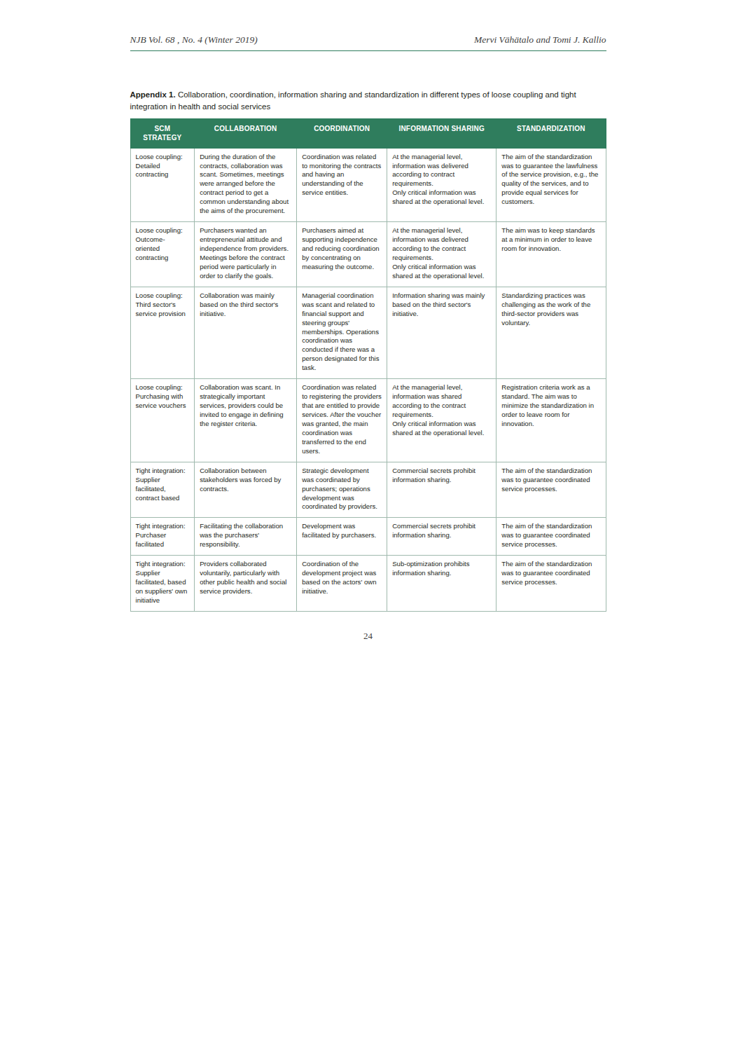NJB Vol. 68 , No. 4 (Winter 2019)
Mervi Vähätalo and Tomi J. Kallio
Appendix 1. Collaboration, coordination, information sharing and standardization in different types of loose coupling and tight integration in health and social services
| SCM STRATEGY | COLLABORATION | COORDINATION | INFORMATION SHARING | STANDARDIZATION |
| --- | --- | --- | --- | --- |
| Loose coupling: Detailed contracting | During the duration of the contracts, collaboration was scant. Sometimes, meetings were arranged before the contract period to get a common understanding about the aims of the procurement. | Coordination was related to monitoring the contracts and having an understanding of the service entities. | At the managerial level, information was delivered according to contract requirements. Only critical information was shared at the operational level. | The aim of the standardization was to guarantee the lawfulness of the service provision, e.g., the quality of the services, and to provide equal services for customers. |
| Loose coupling: Outcome-oriented contracting | Purchasers wanted an entrepreneurial attitude and independence from providers. Meetings before the contract period were particularly in order to clarify the goals. | Purchasers aimed at supporting independence and reducing coordination by concentrating on measuring the outcome. | At the managerial level, information was delivered according to the contract requirements. Only critical information was shared at the operational level. | The aim was to keep standards at a minimum in order to leave room for innovation. |
| Loose coupling: Third sector's service provision | Collaboration was mainly based on the third sector's initiative. | Managerial coordination was scant and related to financial support and steering groups' memberships. Operations coordination was conducted if there was a person designated for this task. | Information sharing was mainly based on the third sector's initiative. | Standardizing practices was challenging as the work of the third-sector providers was voluntary. |
| Loose coupling: Purchasing with service vouchers | Collaboration was scant. In strategically important services, providers could be invited to engage in defining the register criteria. | Coordination was related to registering the providers that are entitled to provide services. After the voucher was granted, the main coordination was transferred to the end users. | At the managerial level, information was shared according to the contract requirements. Only critical information was shared at the operational level. | Registration criteria work as a standard. The aim was to minimize the standardization in order to leave room for innovation. |
| Tight integration: Supplier facilitated, contract based | Collaboration between stakeholders was forced by contracts. | Strategic development was coordinated by purchasers; operations development was coordinated by providers. | Commercial secrets prohibit information sharing. | The aim of the standardization was to guarantee coordinated service processes. |
| Tight integration: Purchaser facilitated | Facilitating the collaboration was the purchasers' responsibility. | Development was facilitated by purchasers. | Commercial secrets prohibit information sharing. | The aim of the standardization was to guarantee coordinated service processes. |
| Tight integration: Supplier facilitated, based on suppliers' own initiative | Providers collaborated voluntarily, particularly with other public health and social service providers. | Coordination of the development project was based on the actors' own initiative. | Sub-optimization prohibits information sharing. | The aim of the standardization was to guarantee coordinated service processes. |
24